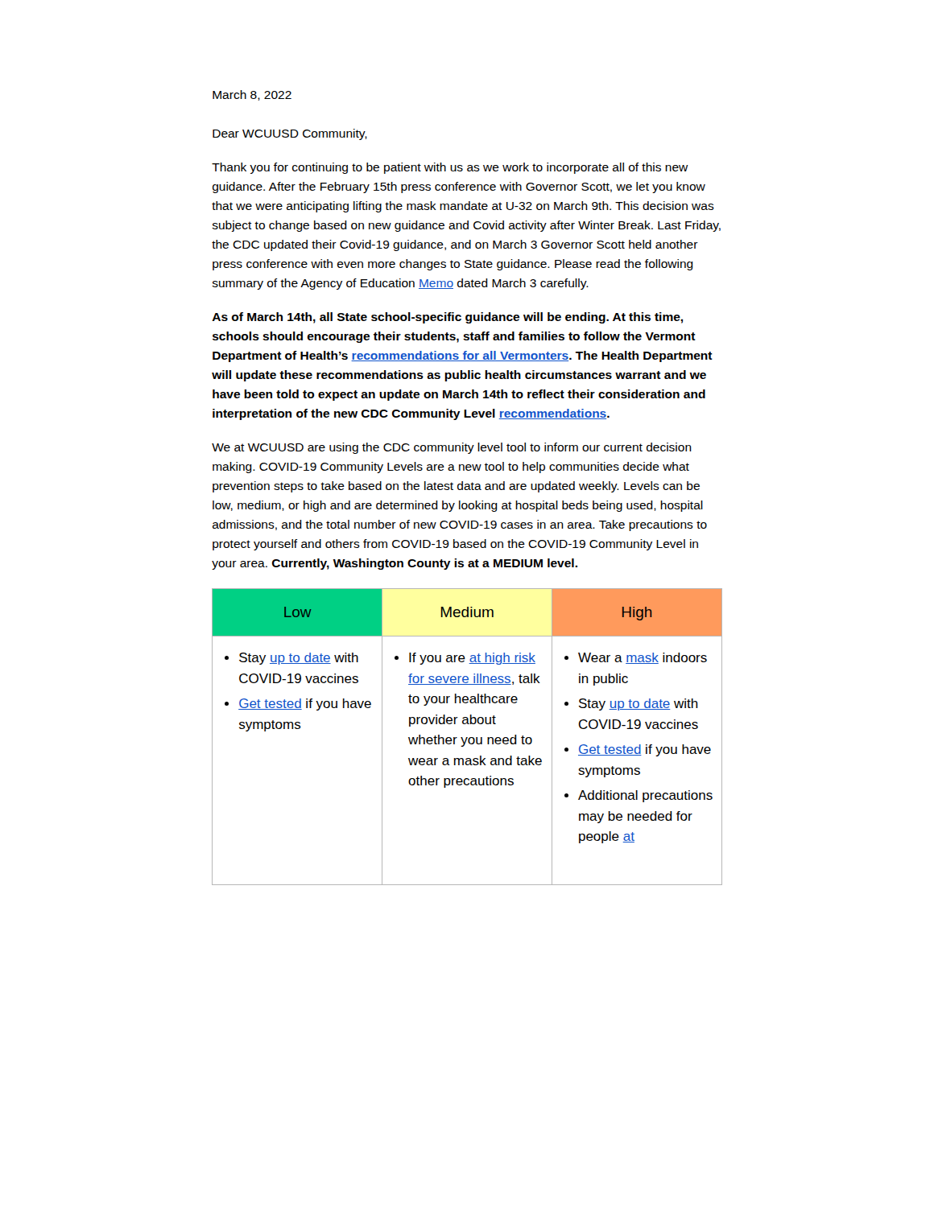March 8, 2022
Dear WCUUSD Community,
Thank you for continuing to be patient with us as we work to incorporate all of this new guidance. After the February 15th press conference with Governor Scott, we let you know that we were anticipating lifting the mask mandate at U-32 on March 9th. This decision was subject to change based on new guidance and Covid activity after Winter Break. Last Friday, the CDC updated their Covid-19 guidance, and on March 3 Governor Scott held another press conference with even more changes to State guidance. Please read the following summary of the Agency of Education Memo dated March 3 carefully.
As of March 14th, all State school-specific guidance will be ending. At this time, schools should encourage their students, staff and families to follow the Vermont Department of Health’s recommendations for all Vermonters. The Health Department will update these recommendations as public health circumstances warrant and we have been told to expect an update on March 14th to reflect their consideration and interpretation of the new CDC Community Level recommendations.
We at WCUUSD are using the CDC community level tool to inform our current decision making. COVID-19 Community Levels are a new tool to help communities decide what prevention steps to take based on the latest data and are updated weekly. Levels can be low, medium, or high and are determined by looking at hospital beds being used, hospital admissions, and the total number of new COVID-19 cases in an area. Take precautions to protect yourself and others from COVID-19 based on the COVID-19 Community Level in your area. Currently, Washington County is at a MEDIUM level.
| Low | Medium | High |
| --- | --- | --- |
| Stay up to date with COVID-19 vaccines Get tested if you have symptoms | If you are at high risk for severe illness , talk to your healthcare provider about whether you need to wear a mask and take other precautions | Wear a mask indoors in public Stay up to date with COVID-19 vaccines Get tested if you have symptoms Additional precautions may be needed for people at |